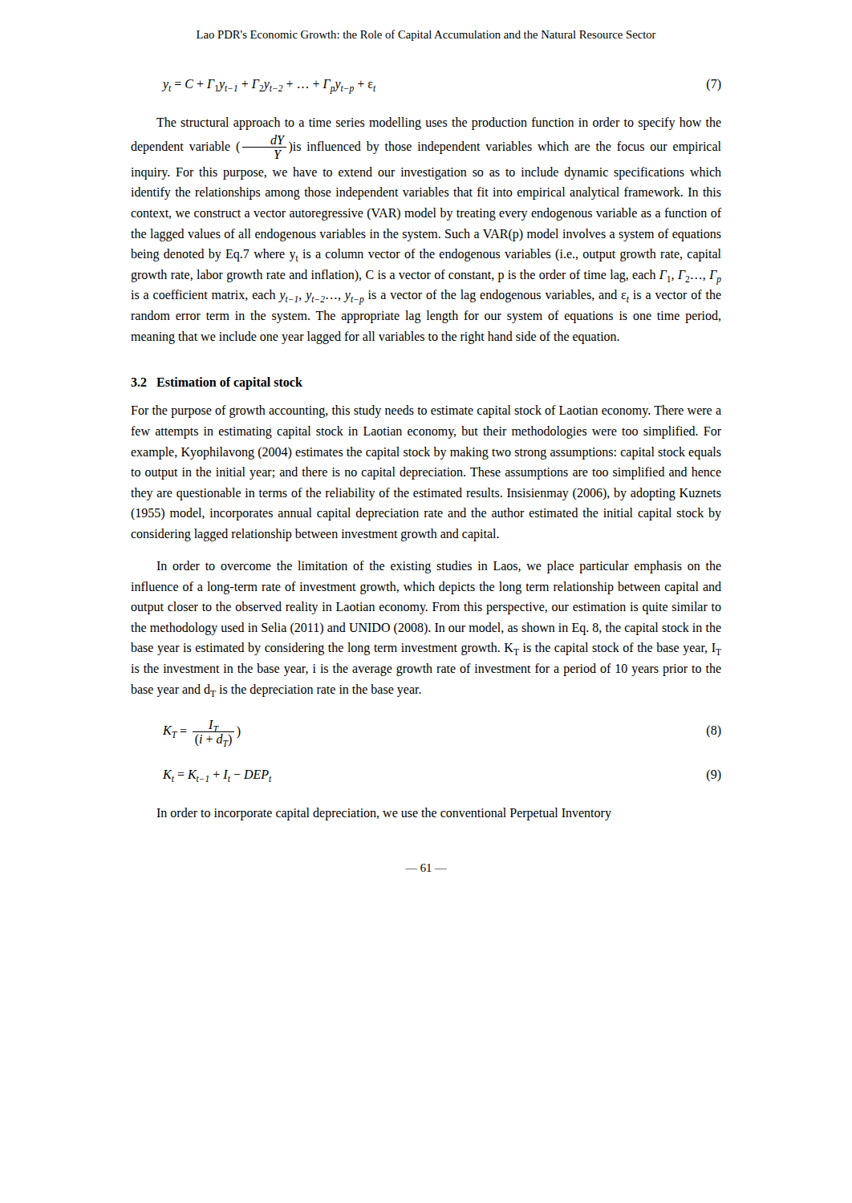Lao PDR's Economic Growth: the Role of Capital Accumulation and the Natural Resource Sector
yt = C + Γ1yt−1 + Γ2yt−2 + … + Γpyt−p + εt (7)
The structural approach to a time series modelling uses the production function in order to specify how the dependent variable (dY Y)is influenced by those independent variables which are the focus our empirical inquiry. For this purpose, we have to extend our investigation so as to include dynamic specifications which identify the relationships among those independent variables that fit into empirical analytical framework. In this context, we construct a vector autoregressive (VAR) model by treating every endogenous variable as a function of the lagged values of all endogenous variables in the system. Such a VAR(p) model involves a system of equations being denoted by Eq.7 where yt is a column vector of the endogenous variables (i.e., output growth rate, capital growth rate, labor growth rate and inflation), C is a vector of constant, p is the order of time lag, each Γ1, Γ2…, Γp is a coefficient matrix, each yt−1, yt−2…, yt−p is a vector of the lag endogenous variables, and εt is a vector of the random error term in the system. The appropriate lag length for our system of equations is one time period, meaning that we include one year lagged for all variables to the right hand side of the equation.
3.2 Estimation of capital stock
For the purpose of growth accounting, this study needs to estimate capital stock of Laotian economy. There were a few attempts in estimating capital stock in Laotian economy, but their methodologies were too simplified. For example, Kyophilavong (2004) estimates the capital stock by making two strong assumptions: capital stock equals to output in the initial year; and there is no capital depreciation. These assumptions are too simplified and hence they are questionable in terms of the reliability of the estimated results. Insisienmay (2006), by adopting Kuznets (1955) model, incorporates annual capital depreciation rate and the author estimated the initial capital stock by considering lagged relationship between investment growth and capital.
In order to overcome the limitation of the existing studies in Laos, we place particular emphasis on the influence of a long-term rate of investment growth, which depicts the long term relationship between capital and output closer to the observed reality in Laotian economy. From this perspective, our estimation is quite similar to the methodology used in Selia (2011) and UNIDO (2008). In our model, as shown in Eq. 8, the capital stock in the base year is estimated by considering the long term investment growth. KT is the capital stock of the base year, IT is the investment in the base year, i is the average growth rate of investment for a period of 10 years prior to the base year and dT is the depreciation rate in the base year.
KT = IT(i + dT)) (8)
Kt = Kt−1 + It − DEPt (9)
In order to incorporate capital depreciation, we use the conventional Perpetual Inventory
— 61 —